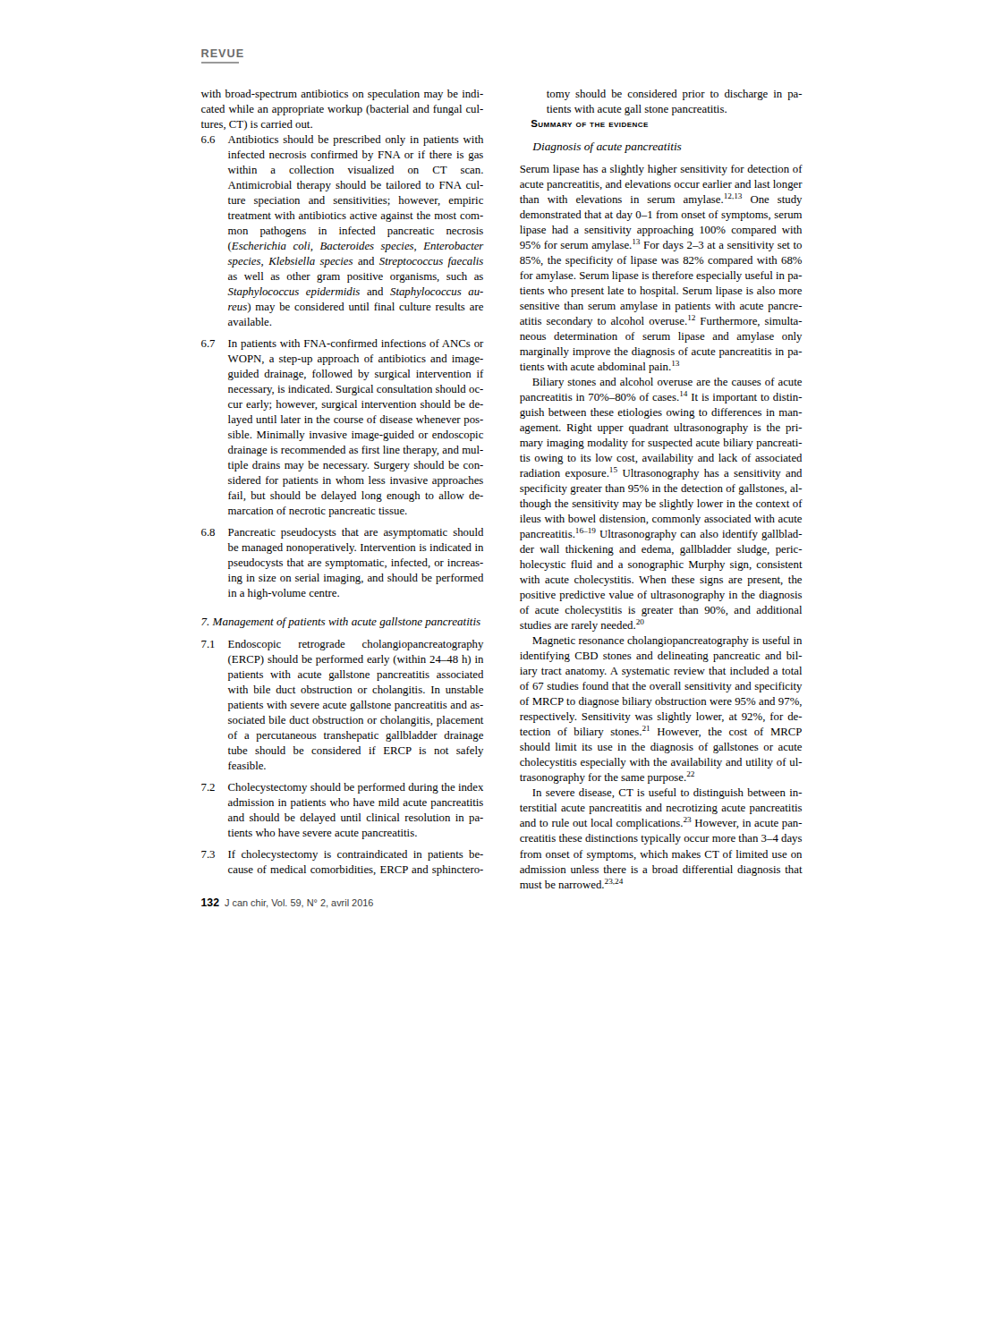REVUE
with broad-spectrum antibiotics on speculation may be indicated while an appropriate workup (bacterial and fungal cultures, CT) is carried out.
6.6 Antibiotics should be prescribed only in patients with infected necrosis confirmed by FNA or if there is gas within a collection visualized on CT scan. Antimicrobial therapy should be tailored to FNA culture speciation and sensitivities; however, empiric treatment with antibiotics active against the most common pathogens in infected pancreatic necrosis (Escherichia coli, Bacteroides species, Enterobacter species, Klebsiella species and Streptococcus faecalis as well as other gram positive organisms, such as Staphylococcus epidermidis and Staphylococcus aureus) may be considered until final culture results are available.
6.7 In patients with FNA-confirmed infections of ANCs or WOPN, a step-up approach of antibiotics and image-guided drainage, followed by surgical intervention if necessary, is indicated. Surgical consultation should occur early; however, surgical intervention should be delayed until later in the course of disease whenever possible. Minimally invasive image-guided or endoscopic drainage is recommended as first line therapy, and multiple drains may be necessary. Surgery should be considered for patients in whom less invasive approaches fail, but should be delayed long enough to allow demarcation of necrotic pancreatic tissue.
6.8 Pancreatic pseudocysts that are asymptomatic should be managed nonoperatively. Intervention is indicated in pseudocysts that are symptomatic, infected, or increasing in size on serial imaging, and should be performed in a high-volume centre.
7. Management of patients with acute gallstone pancreatitis
7.1 Endoscopic retrograde cholangiopancreatography (ERCP) should be performed early (within 24–48 h) in patients with acute gallstone pancreatitis associated with bile duct obstruction or cholangitis. In unstable patients with severe acute gallstone pancreatitis and associated bile duct obstruction or cholangitis, placement of a percutaneous transhepatic gallbladder drainage tube should be considered if ERCP is not safely feasible.
7.2 Cholecystectomy should be performed during the index admission in patients who have mild acute pancreatitis and should be delayed until clinical resolution in patients who have severe acute pancreatitis.
7.3 If cholecystectomy is contraindicated in patients because of medical comorbidities, ERCP and sphincterotomy should be considered prior to discharge in patients with acute gall stone pancreatitis.
Summary of the evidence
Diagnosis of acute pancreatitis
Serum lipase has a slightly higher sensitivity for detection of acute pancreatitis, and elevations occur earlier and last longer than with elevations in serum amylase.12,13 One study demonstrated that at day 0–1 from onset of symptoms, serum lipase had a sensitivity approaching 100% compared with 95% for serum amylase.13 For days 2–3 at a sensitivity set to 85%, the specificity of lipase was 82% compared with 68% for amylase. Serum lipase is therefore especially useful in patients who present late to hospital. Serum lipase is also more sensitive than serum amylase in patients with acute pancreatitis secondary to alcohol overuse.12 Furthermore, simultaneous determination of serum lipase and amylase only marginally improve the diagnosis of acute pancreatitis in patients with acute abdominal pain.13
Biliary stones and alcohol overuse are the causes of acute pancreatitis in 70%–80% of cases.14 It is important to distinguish between these etiologies owing to differences in management. Right upper quadrant ultrasonography is the primary imaging modality for suspected acute biliary pancreatitis owing to its low cost, availability and lack of associated radiation exposure.15 Ultrasonography has a sensitivity and specificity greater than 95% in the detection of gallstones, although the sensitivity may be slightly lower in the context of ileus with bowel distension, commonly associated with acute pancreatitis.16–19 Ultrasonography can also identify gallbladder wall thickening and edema, gallbladder sludge, pericholecystic fluid and a sonographic Murphy sign, consistent with acute cholecystitis. When these signs are present, the positive predictive value of ultrasonography in the diagnosis of acute cholecystitis is greater than 90%, and additional studies are rarely needed.20
Magnetic resonance cholangiopancreatography is useful in identifying CBD stones and delineating pancreatic and biliary tract anatomy. A systematic review that included a total of 67 studies found that the overall sensitivity and specificity of MRCP to diagnose biliary obstruction were 95% and 97%, respectively. Sensitivity was slightly lower, at 92%, for detection of biliary stones.21 However, the cost of MRCP should limit its use in the diagnosis of gallstones or acute cholecystitis especially with the availability and utility of ultrasonography for the same purpose.22
In severe disease, CT is useful to distinguish between interstitial acute pancreatitis and necrotizing acute pancreatitis and to rule out local complications.23 However, in acute pancreatitis these distinctions typically occur more than 3–4 days from onset of symptoms, which makes CT of limited use on admission unless there is a broad differential diagnosis that must be narrowed.23,24
132 J can chir, Vol. 59, N° 2, avril 2016